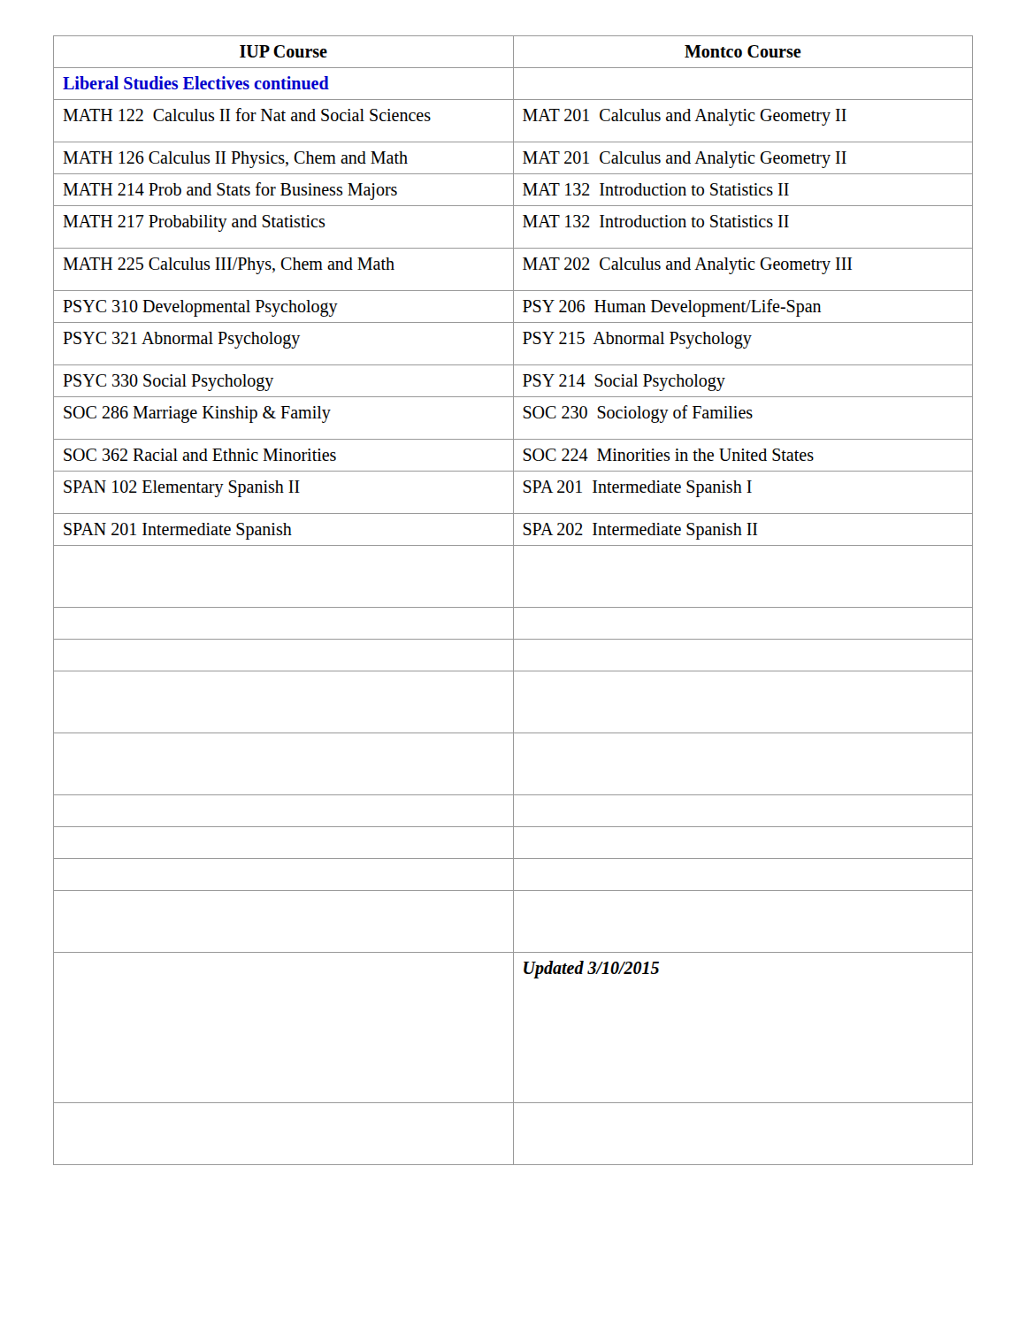| IUP Course | Montco Course |
| --- | --- |
| Liberal Studies Electives continued | |
| MATH 122 Calculus II for Nat and Social Sciences | MAT 201 Calculus and Analytic Geometry II |
| MATH 126 Calculus II Physics, Chem and Math | MAT 201 Calculus and Analytic Geometry II |
| MATH 214 Prob and Stats for Business Majors | MAT 132 Introduction to Statistics II |
| MATH 217 Probability and Statistics | MAT 132 Introduction to Statistics II |
| MATH 225 Calculus III/Phys, Chem and Math | MAT 202 Calculus and Analytic Geometry III |
| PSYC 310 Developmental Psychology | PSY 206 Human Development/Life-Span |
| PSYC 321 Abnormal Psychology | PSY 215 Abnormal Psychology |
| PSYC 330 Social Psychology | PSY 214 Social Psychology |
| SOC 286 Marriage Kinship & Family | SOC 230 Sociology of Families |
| SOC 362 Racial and Ethnic Minorities | SOC 224 Minorities in the United States |
| SPAN 102 Elementary Spanish II | SPA 201 Intermediate Spanish I |
| SPAN 201 Intermediate Spanish | SPA 202 Intermediate Spanish II |
| | Updated 3/10/2015 |